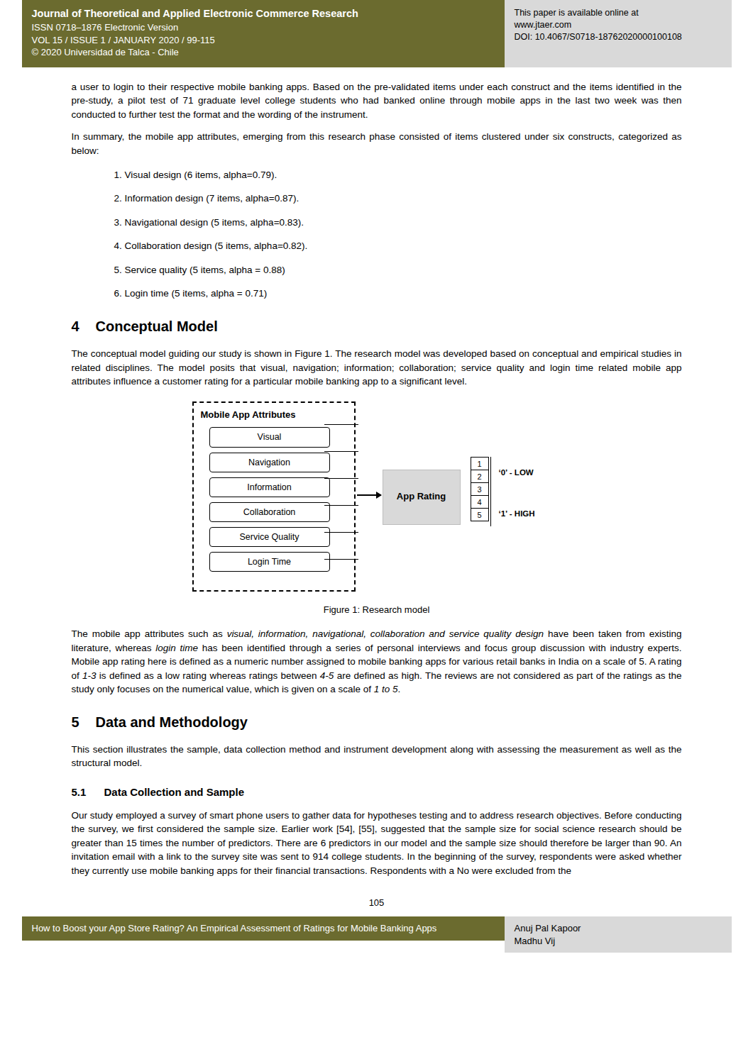Journal of Theoretical and Applied Electronic Commerce Research
ISSN 0718–1876 Electronic Version
VOL 15 / ISSUE 1 / JANUARY 2020 / 99-115
© 2020 Universidad de Talca - Chile
This paper is available online at
www.jtaer.com
DOI: 10.4067/S0718-18762020000100108
a user to login to their respective mobile banking apps. Based on the pre-validated items under each construct and the items identified in the pre-study, a pilot test of 71 graduate level college students who had banked online through mobile apps in the last two week was then conducted to further test the format and the wording of the instrument.
In summary, the mobile app attributes, emerging from this research phase consisted of items clustered under six constructs, categorized as below:
1. Visual design (6 items, alpha=0.79).
2. Information design (7 items, alpha=0.87).
3. Navigational design (5 items, alpha=0.83).
4. Collaboration design (5 items, alpha=0.82).
5. Service quality (5 items, alpha = 0.88)
6. Login time (5 items, alpha = 0.71)
4 Conceptual Model
The conceptual model guiding our study is shown in Figure 1. The research model was developed based on conceptual and empirical studies in related disciplines. The model posits that visual, navigation; information; collaboration; service quality and login time related mobile app attributes influence a customer rating for a particular mobile banking app to a significant level.
Mobile App Attributes
Visual
Navigation
Information
Collaboration
Service Quality
Login Time
App Rating
1
2
3
4
5
‘0’ - LOW
‘1’ - HIGH
Figure 1: Research model
The mobile app attributes such as visual, information, navigational, collaboration and service quality design have been taken from existing literature, whereas login time has been identified through a series of personal interviews and focus group discussion with industry experts. Mobile app rating here is defined as a numeric number assigned to mobile banking apps for various retail banks in India on a scale of 5. A rating of 1-3 is defined as a low rating whereas ratings between 4-5 are defined as high. The reviews are not considered as part of the ratings as the study only focuses on the numerical value, which is given on a scale of 1 to 5.
5 Data and Methodology
This section illustrates the sample, data collection method and instrument development along with assessing the measurement as well as the structural model.
5.1 Data Collection and Sample
Our study employed a survey of smart phone users to gather data for hypotheses testing and to address research objectives. Before conducting the survey, we first considered the sample size. Earlier work [54], [55], suggested that the sample size for social science research should be greater than 15 times the number of predictors. There are 6 predictors in our model and the sample size should therefore be larger than 90. An invitation email with a link to the survey site was sent to 914 college students. In the beginning of the survey, respondents were asked whether they currently use mobile banking apps for their financial transactions. Respondents with a No were excluded from the
105
How to Boost your App Store Rating? An Empirical Assessment of Ratings for Mobile Banking Apps
Anuj Pal Kapoor
Madhu Vij